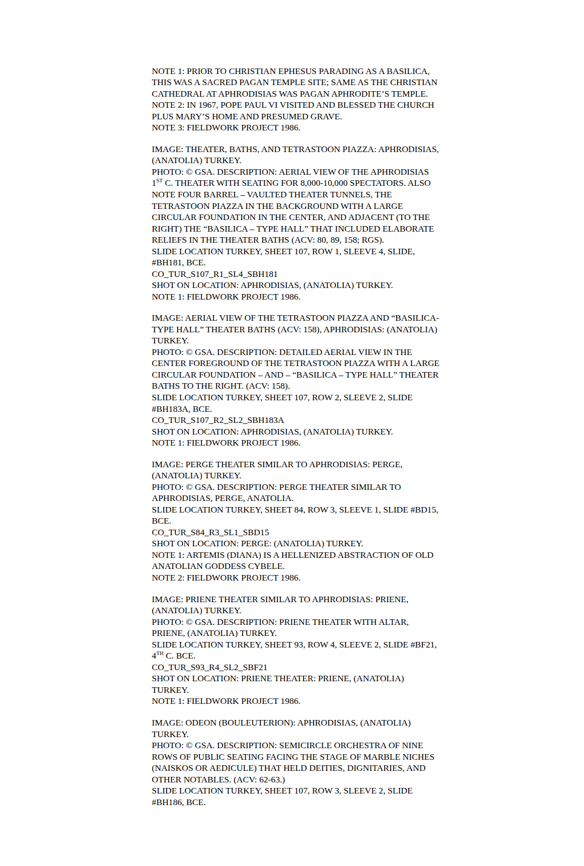Note 1: Prior to Christian Ephesus parading as a basilica, this was a sacred pagan temple site; same as the Christian cathedral at Aphrodisias was pagan Aphrodite’s temple.
Note 2: In 1967, Pope Paul VI visited and blessed the church plus Mary’s home and presumed grave.
Note 3: Fieldwork project 1986.
Image: Theater, baths, and tetrastoon piazza: Aphrodisias, (Anatolia) Turkey.
Photo: © GSA. Description: Aerial view of the Aphrodisias 1st C. theater with seating for 8,000-10,000 spectators. Also note four barrel – vaulted theater tunnels, the tetrastoon piazza in the background with a large circular foundation in the center, and adjacent (to the right) the “basilica – type hall” that included elaborate reliefs in the theater baths (ACV: 80, 89, 158; RGS).
Slide location Turkey, Sheet 107, Row 1, Sleeve 4, Slide, #Bh181, BCE.
CO_TUR_S107_R1_SL4_SBh181
Shot on location: Aphrodisias, (Anatolia) Turkey.
Note 1: Fieldwork project 1986.
Image: Aerial view of the tetrastoon piazza and “basilica-type hall” theater baths (ACV: 158), Aphrodisias: (Anatolia) Turkey.
Photo: © GSA. Description: Detailed aerial view in the center foreground of the tetrastoon piazza with a large circular foundation – and – “basilica – type hall” theater baths to the right. (ACV: 158).
Slide location Turkey, Sheet 107, Row 2, Sleeve 2, Slide #Bh183a, BCE.
CO_TUR_S107_R2_SL2_SBh183a
Shot on location: Aphrodisias, (Anatolia) Turkey.
Note 1: Fieldwork project 1986.
Image: Perge theater similar to Aphrodisias: Perge, (Anatolia) Turkey.
Photo: © GSA. Description: Perge theater similar to Aphrodisias, Perge, Anatolia.
Slide location Turkey, Sheet 84, Row 3, Sleeve 1, Slide #Bd15, BCE.
CO_TUR_S84_R3_SL1_SBd15
Shot on location: Perge: (Anatolia) Turkey.
Note 1: Artemis (Diana) is a Hellenized abstraction of old Anatolian goddess Cybele.
Note 2: Fieldwork project 1986.
Image: Priene theater similar to Aphrodisias: Priene, (Anatolia) Turkey.
Photo: © GSA. Description: Priene theater with altar, Priene, (Anatolia) Turkey.
Slide location Turkey, Sheet 93, Row 4, Sleeve 2, Slide #Bf21, 4th C. BCE.
CO_TUR_S93_R4_SL2_SBf21
Shot on location: Priene theater: Priene, (Anatolia) Turkey.
Note 1: Fieldwork project 1986.
Image: Odeon (Bouleuterion): Aphrodisias, (Anatolia) Turkey.
Photo: © GSA. Description: Semicircle orchestra of nine rows of public seating facing the stage of marble niches (naiskos or aedicule) that held deities, dignitaries, and other notables. (ACV: 62-63.)
Slide location Turkey, Sheet 107, Row 3, Sleeve 2, Slide #Bh186, BCE.